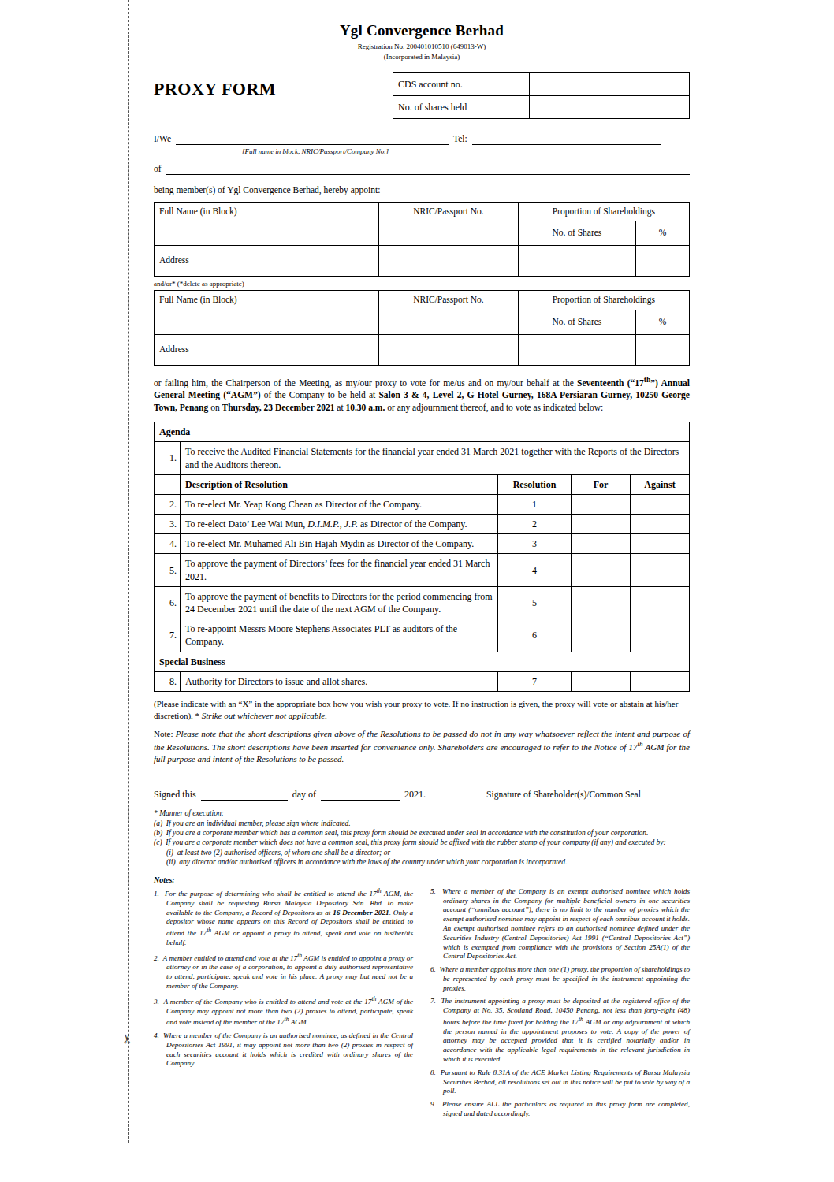✂
Ygl Convergence Berhad
Registration No. 200401010510 (649013-W)
(Incorporated in Malaysia)
PROXY FORM
| CDS account no. | |
| No. of shares held | |
I/We Tel:
[Full name in block, NRIC/Passport/Company No.]
of
being member(s) of Ygl Convergence Berhad, hereby appoint:
| Full Name (in Block) | NRIC/Passport No. | Proportion of Shareholdings |
| --- | --- | --- |
| | | No. of Shares | % |
| Address | | | |
and/or* (*delete as appropriate)
| Full Name (in Block) | NRIC/Passport No. | Proportion of Shareholdings |
| --- | --- | --- |
| | | No. of Shares | % |
| Address | | | |
or failing him, the Chairperson of the Meeting, as my/our proxy to vote for me/us and on my/our behalf at the Seventeenth (“17th”) Annual General Meeting (“AGM”) of the Company to be held at Salon 3 & 4, Level 2, G Hotel Gurney, 168A Persiaran Gurney, 10250 George Town, Penang on Thursday, 23 December 2021 at 10.30 a.m. or any adjournment thereof, and to vote as indicated below:
| Agenda |
| 1. | To receive the Audited Financial Statements for the financial year ended 31 March 2021 together with the Reports of the Directors and the Auditors thereon. |
| | Description of Resolution | Resolution | For | Against |
| 2. | To re-elect Mr. Yeap Kong Chean as Director of the Company. | 1 | | |
| 3. | To re-elect Dato’ Lee Wai Mun, D.I.M.P., J.P. as Director of the Company. | 2 | | |
| 4. | To re-elect Mr. Muhamed Ali Bin Hajah Mydin as Director of the Company. | 3 | | |
| 5. | To approve the payment of Directors’ fees for the financial year ended 31 March 2021. | 4 | | |
| 6. | To approve the payment of benefits to Directors for the period commencing from 24 December 2021 until the date of the next AGM of the Company. | 5 | | |
| 7. | To re-appoint Messrs Moore Stephens Associates PLT as auditors of the Company. | 6 | | |
| Special Business |
| 8. | Authority for Directors to issue and allot shares. | 7 | | |
(Please indicate with an “X” in the appropriate box how you wish your proxy to vote. If no instruction is given, the proxy will vote or abstain at his/her discretion). * Strike out whichever not applicable.
Note: Please note that the short descriptions given above of the Resolutions to be passed do not in any way whatsoever reflect the intent and purpose of the Resolutions. The short descriptions have been inserted for convenience only. Shareholders are encouraged to refer to the Notice of 17th AGM for the full purpose and intent of the Resolutions to be passed.
Signed this day of 2021.
Signature of Shareholder(s)/Common Seal
* Manner of execution:
(a) If you are an individual member, please sign where indicated.
(b) If you are a corporate member which has a common seal, this proxy form should be executed under seal in accordance with the constitution of your corporation.
(c) If you are a corporate member which does not have a common seal, this proxy form should be affixed with the rubber stamp of your company (if any) and executed by:
(i) at least two (2) authorised officers, of whom one shall be a director; or
(ii) any director and/or authorised officers in accordance with the laws of the country under which your corporation is incorporated.
Notes:
1. For the purpose of determining who shall be entitled to attend the 17th AGM, the Company shall be requesting Bursa Malaysia Depository Sdn. Bhd. to make available to the Company, a Record of Depositors as at 16 December 2021. Only a depositor whose name appears on this Record of Depositors shall be entitled to attend the 17th AGM or appoint a proxy to attend, speak and vote on his/her/its behalf.
2. A member entitled to attend and vote at the 17th AGM is entitled to appoint a proxy or attorney or in the case of a corporation, to appoint a duly authorised representative to attend, participate, speak and vote in his place. A proxy may but need not be a member of the Company.
3. A member of the Company who is entitled to attend and vote at the 17th AGM of the Company may appoint not more than two (2) proxies to attend, participate, speak and vote instead of the member at the 17th AGM.
4. Where a member of the Company is an authorised nominee, as defined in the Central Depositories Act 1991, it may appoint not more than two (2) proxies in respect of each securities account it holds which is credited with ordinary shares of the Company.
5. Where a member of the Company is an exempt authorised nominee which holds ordinary shares in the Company for multiple beneficial owners in one securities account (“omnibus account”), there is no limit to the number of proxies which the exempt authorised nominee may appoint in respect of each omnibus account it holds. An exempt authorised nominee refers to an authorised nominee defined under the Securities Industry (Central Depositories) Act 1991 (“Central Depositories Act”) which is exempted from compliance with the provisions of Section 25A(1) of the Central Depositories Act.
6. Where a member appoints more than one (1) proxy, the proportion of shareholdings to be represented by each proxy must be specified in the instrument appointing the proxies.
7. The instrument appointing a proxy must be deposited at the registered office of the Company at No. 35, Scotland Road, 10450 Penang, not less than forty-eight (48) hours before the time fixed for holding the 17th AGM or any adjournment at which the person named in the appointment proposes to vote. A copy of the power of attorney may be accepted provided that it is certified notarially and/or in accordance with the applicable legal requirements in the relevant jurisdiction in which it is executed.
8. Pursuant to Rule 8.31A of the ACE Market Listing Requirements of Bursa Malaysia Securities Berhad, all resolutions set out in this notice will be put to vote by way of a poll.
9. Please ensure ALL the particulars as required in this proxy form are completed, signed and dated accordingly.